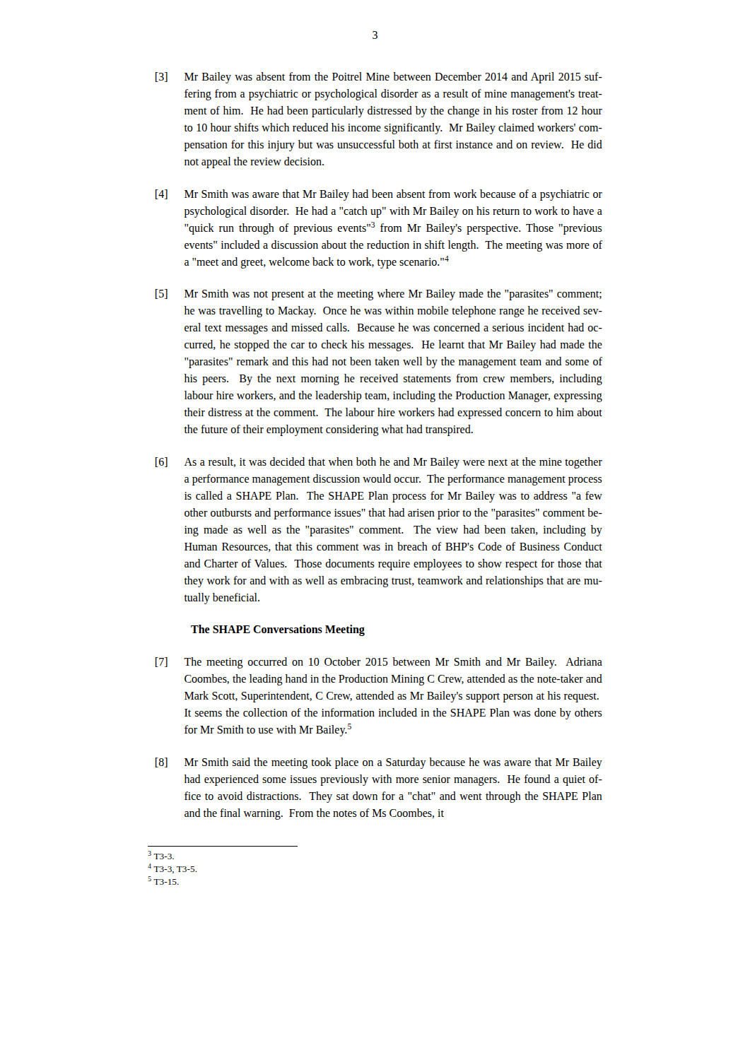3
[3]
Mr Bailey was absent from the Poitrel Mine between December 2014 and April 2015 suffering from a psychiatric or psychological disorder as a result of mine management's treatment of him. He had been particularly distressed by the change in his roster from 12 hour to 10 hour shifts which reduced his income significantly. Mr Bailey claimed workers' compensation for this injury but was unsuccessful both at first instance and on review. He did not appeal the review decision.
[4]
Mr Smith was aware that Mr Bailey had been absent from work because of a psychiatric or psychological disorder. He had a "catch up" with Mr Bailey on his return to work to have a "quick run through of previous events"3 from Mr Bailey's perspective. Those "previous events" included a discussion about the reduction in shift length. The meeting was more of a "meet and greet, welcome back to work, type scenario."4
[5]
Mr Smith was not present at the meeting where Mr Bailey made the "parasites" comment; he was travelling to Mackay. Once he was within mobile telephone range he received several text messages and missed calls. Because he was concerned a serious incident had occurred, he stopped the car to check his messages. He learnt that Mr Bailey had made the "parasites" remark and this had not been taken well by the management team and some of his peers. By the next morning he received statements from crew members, including labour hire workers, and the leadership team, including the Production Manager, expressing their distress at the comment. The labour hire workers had expressed concern to him about the future of their employment considering what had transpired.
[6]
As a result, it was decided that when both he and Mr Bailey were next at the mine together a performance management discussion would occur. The performance management process is called a SHAPE Plan. The SHAPE Plan process for Mr Bailey was to address "a few other outbursts and performance issues" that had arisen prior to the "parasites" comment being made as well as the "parasites" comment. The view had been taken, including by Human Resources, that this comment was in breach of BHP's Code of Business Conduct and Charter of Values. Those documents require employees to show respect for those that they work for and with as well as embracing trust, teamwork and relationships that are mutually beneficial.
The SHAPE Conversations Meeting
[7]
The meeting occurred on 10 October 2015 between Mr Smith and Mr Bailey. Adriana Coombes, the leading hand in the Production Mining C Crew, attended as the note-taker and Mark Scott, Superintendent, C Crew, attended as Mr Bailey's support person at his request. It seems the collection of the information included in the SHAPE Plan was done by others for Mr Smith to use with Mr Bailey.5
[8]
Mr Smith said the meeting took place on a Saturday because he was aware that Mr Bailey had experienced some issues previously with more senior managers. He found a quiet office to avoid distractions. They sat down for a "chat" and went through the SHAPE Plan and the final warning. From the notes of Ms Coombes, it
3T3-3.
4T3-3, T3-5.
5T3-15.